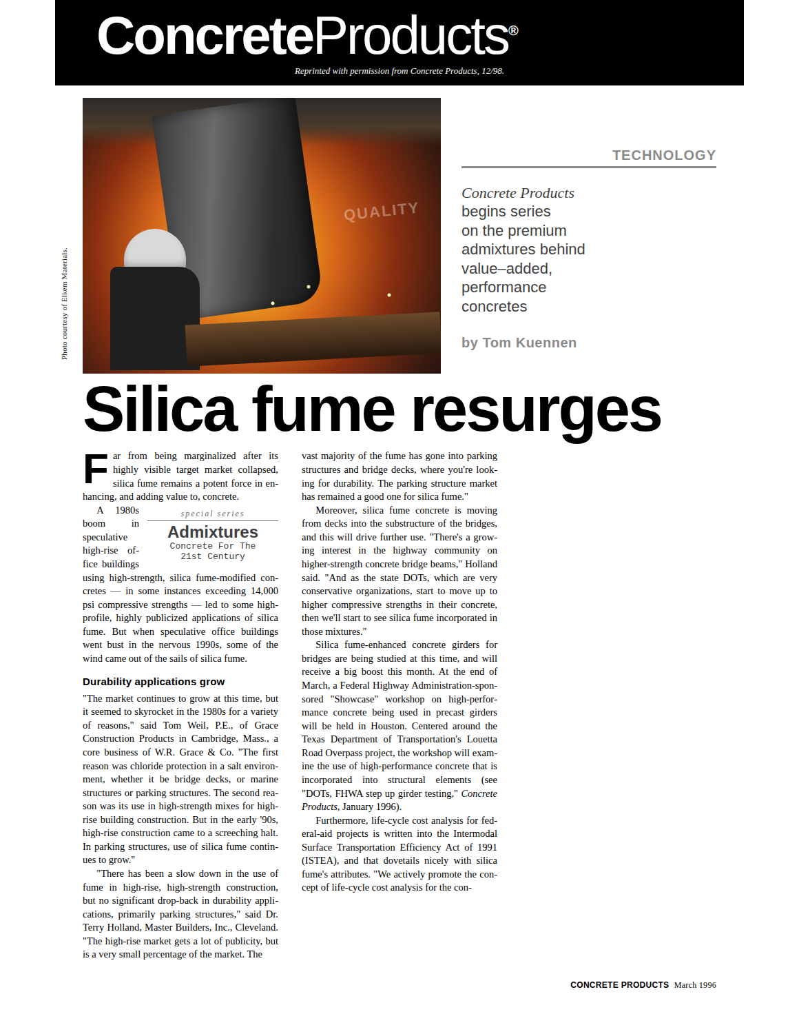Concrete Products®
Reprinted with permission from Concrete Products, 12/98.
Photo courtesy of Elkem Materials.
QUALITY
TECHNOLOGY
Concrete Products
begins series
on the premium
admixtures behind
value–added,
performance
concretes
by Tom Kuennen
Silica fume resurges
Far from being marginalized after its highly visible target market collapsed, silica fume remains a potent force in enhancing, and adding value to, concrete.
special series
Admixtures
Concrete For The
21st Century
A 1980s boom in speculative high-rise office buildings using high-strength, silica fume-modified concretes — in some instances exceeding 14,000 psi compressive strengths — led to some high-profile, highly publicized applications of silica fume. But when speculative office buildings went bust in the nervous 1990s, some of the wind came out of the sails of silica fume.
Durability applications grow
"The market continues to grow at this time, but it seemed to skyrocket in the 1980s for a variety of reasons," said Tom Weil, P.E., of Grace Construction Products in Cambridge, Mass., a core business of W.R. Grace & Co. "The first reason was chloride protection in a salt environment, whether it be bridge decks, or marine structures or parking structures. The second reason was its use in high-strength mixes for high-rise building construction. But in the early '90s, high-rise construction came to a screeching halt. In parking structures, use of silica fume continues to grow."
"There has been a slow down in the use of fume in high-rise, high-strength construction, but no significant drop-back in durability applications, primarily parking structures," said Dr. Terry Holland, Master Builders, Inc., Cleveland. "The high-rise market gets a lot of publicity, but is a very small percentage of the market. The
vast majority of the fume has gone into parking structures and bridge decks, where you're looking for durability. The parking structure market has remained a good one for silica fume."
Moreover, silica fume concrete is moving from decks into the substructure of the bridges, and this will drive further use. "There's a growing interest in the highway community on higher-strength concrete bridge beams," Holland said. "And as the state DOTs, which are very conservative organizations, start to move up to higher compressive strengths in their concrete, then we'll start to see silica fume incorporated in those mixtures."
Silica fume-enhanced concrete girders for bridges are being studied at this time, and will receive a big boost this month. At the end of March, a Federal Highway Administration-sponsored "Showcase" workshop on high-performance concrete being used in precast girders will be held in Houston. Centered around the Texas Department of Transportation's Louetta Road Overpass project, the workshop will examine the use of high-performance concrete that is incorporated into structural elements (see "DOTs, FHWA step up girder testing," Concrete Products, January 1996).
Furthermore, life-cycle cost analysis for federal-aid projects is written into the Intermodal Surface Transportation Efficiency Act of 1991 (ISTEA), and that dovetails nicely with silica fume's attributes. "We actively promote the concept of life-cycle cost analysis for the con-
CONCRETE PRODUCTS March 1996